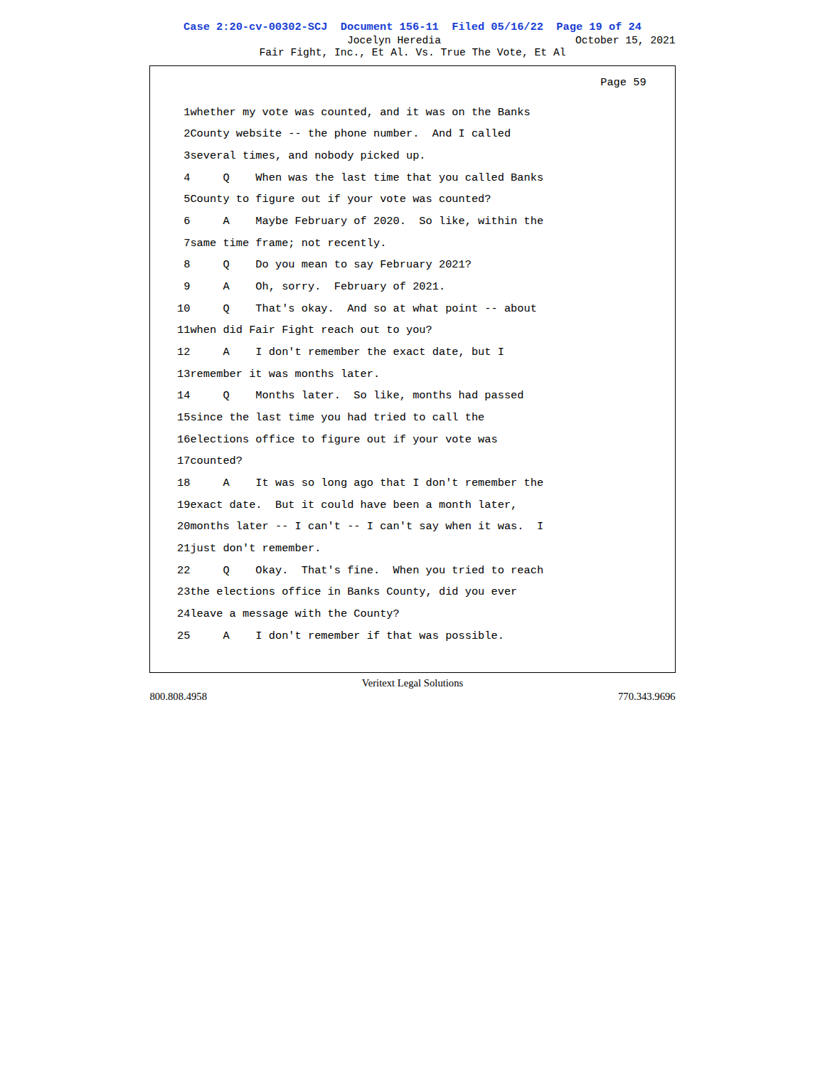Case 2:20-cv-00302-SCJ Document 156-11 Filed 05/16/22 Page 19 of 24
Jocelyn Heredia
October 15, 2021
Fair Fight, Inc., Et Al. Vs. True The Vote, Et Al
Page 59
| 1 | whether my vote was counted, and it was on the Banks |
| 2 | County website -- the phone number. And I called |
| 3 | several times, and nobody picked up. |
| 4 | Q When was the last time that you called Banks |
| 5 | County to figure out if your vote was counted? |
| 6 | A Maybe February of 2020. So like, within the |
| 7 | same time frame; not recently. |
| 8 | Q Do you mean to say February 2021? |
| 9 | A Oh, sorry. February of 2021. |
| 10 | Q That's okay. And so at what point -- about |
| 11 | when did Fair Fight reach out to you? |
| 12 | A I don't remember the exact date, but I |
| 13 | remember it was months later. |
| 14 | Q Months later. So like, months had passed |
| 15 | since the last time you had tried to call the |
| 16 | elections office to figure out if your vote was |
| 17 | counted? |
| 18 | A It was so long ago that I don't remember the |
| 19 | exact date. But it could have been a month later, |
| 20 | months later -- I can't -- I can't say when it was. I |
| 21 | just don't remember. |
| 22 | Q Okay. That's fine. When you tried to reach |
| 23 | the elections office in Banks County, did you ever |
| 24 | leave a message with the County? |
| 25 | A I don't remember if that was possible. |
Veritext Legal Solutions
800.808.4958 770.343.9696